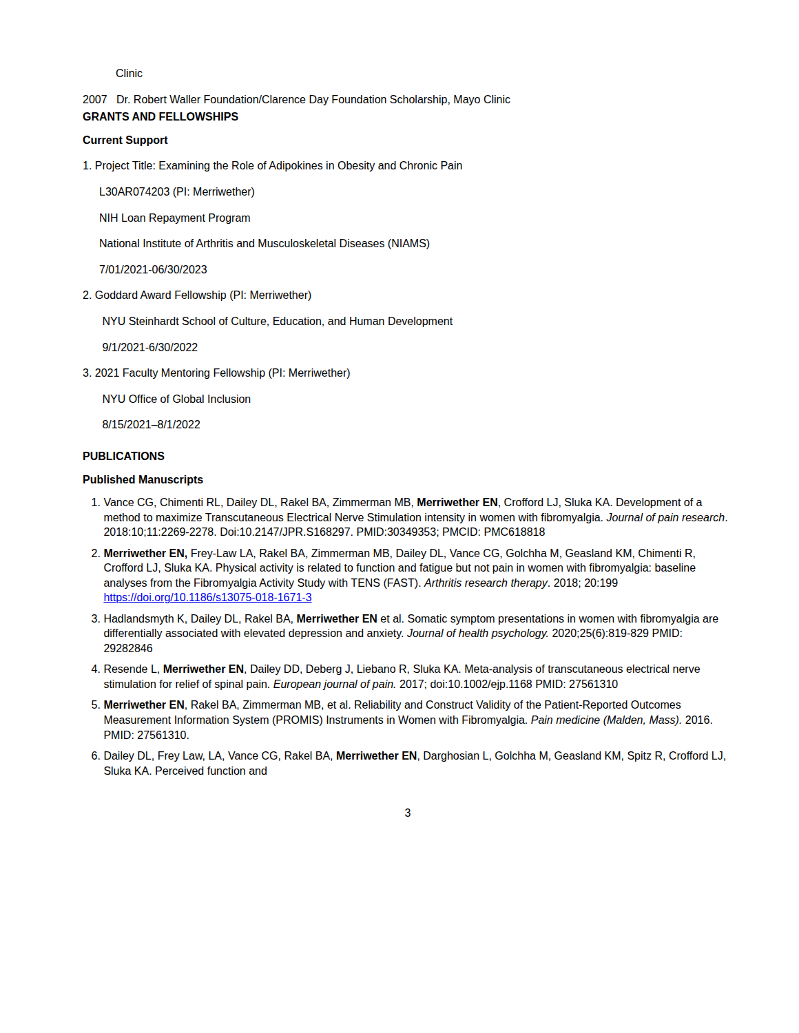Clinic
2007 Dr. Robert Waller Foundation/Clarence Day Foundation Scholarship, Mayo Clinic
GRANTS AND FELLOWSHIPS
Current Support
1. Project Title: Examining the Role of Adipokines in Obesity and Chronic Pain
L30AR074203 (PI: Merriwether)
NIH Loan Repayment Program
National Institute of Arthritis and Musculoskeletal Diseases (NIAMS)
7/01/2021-06/30/2023
2. Goddard Award Fellowship (PI: Merriwether)
NYU Steinhardt School of Culture, Education, and Human Development
9/1/2021-6/30/2022
3. 2021 Faculty Mentoring Fellowship (PI: Merriwether)
NYU Office of Global Inclusion
8/15/2021–8/1/2022
PUBLICATIONS
Published Manuscripts
Vance CG, Chimenti RL, Dailey DL, Rakel BA, Zimmerman MB, Merriwether EN, Crofford LJ, Sluka KA. Development of a method to maximize Transcutaneous Electrical Nerve Stimulation intensity in women with fibromyalgia. Journal of pain research. 2018:10;11:2269-2278. Doi:10.2147/JPR.S168297. PMID:30349353; PMCID: PMC618818
Merriwether EN, Frey-Law LA, Rakel BA, Zimmerman MB, Dailey DL, Vance CG, Golchha M, Geasland KM, Chimenti R, Crofford LJ, Sluka KA. Physical activity is related to function and fatigue but not pain in women with fibromyalgia: baseline analyses from the Fibromyalgia Activity Study with TENS (FAST). Arthritis research therapy. 2018; 20:199 https://doi.org/10.1186/s13075-018-1671-3
Hadlandsmyth K, Dailey DL, Rakel BA, Merriwether EN et al. Somatic symptom presentations in women with fibromyalgia are differentially associated with elevated depression and anxiety. Journal of health psychology. 2020;25(6):819-829 PMID: 29282846
Resende L, Merriwether EN, Dailey DD, Deberg J, Liebano R, Sluka KA. Meta-analysis of transcutaneous electrical nerve stimulation for relief of spinal pain. European journal of pain. 2017; doi:10.1002/ejp.1168 PMID: 27561310
Merriwether EN, Rakel BA, Zimmerman MB, et al. Reliability and Construct Validity of the Patient-Reported Outcomes Measurement Information System (PROMIS) Instruments in Women with Fibromyalgia. Pain medicine (Malden, Mass). 2016. PMID: 27561310.
Dailey DL, Frey Law, LA, Vance CG, Rakel BA, Merriwether EN, Darghosian L, Golchha M, Geasland KM, Spitz R, Crofford LJ, Sluka KA. Perceived function and
3